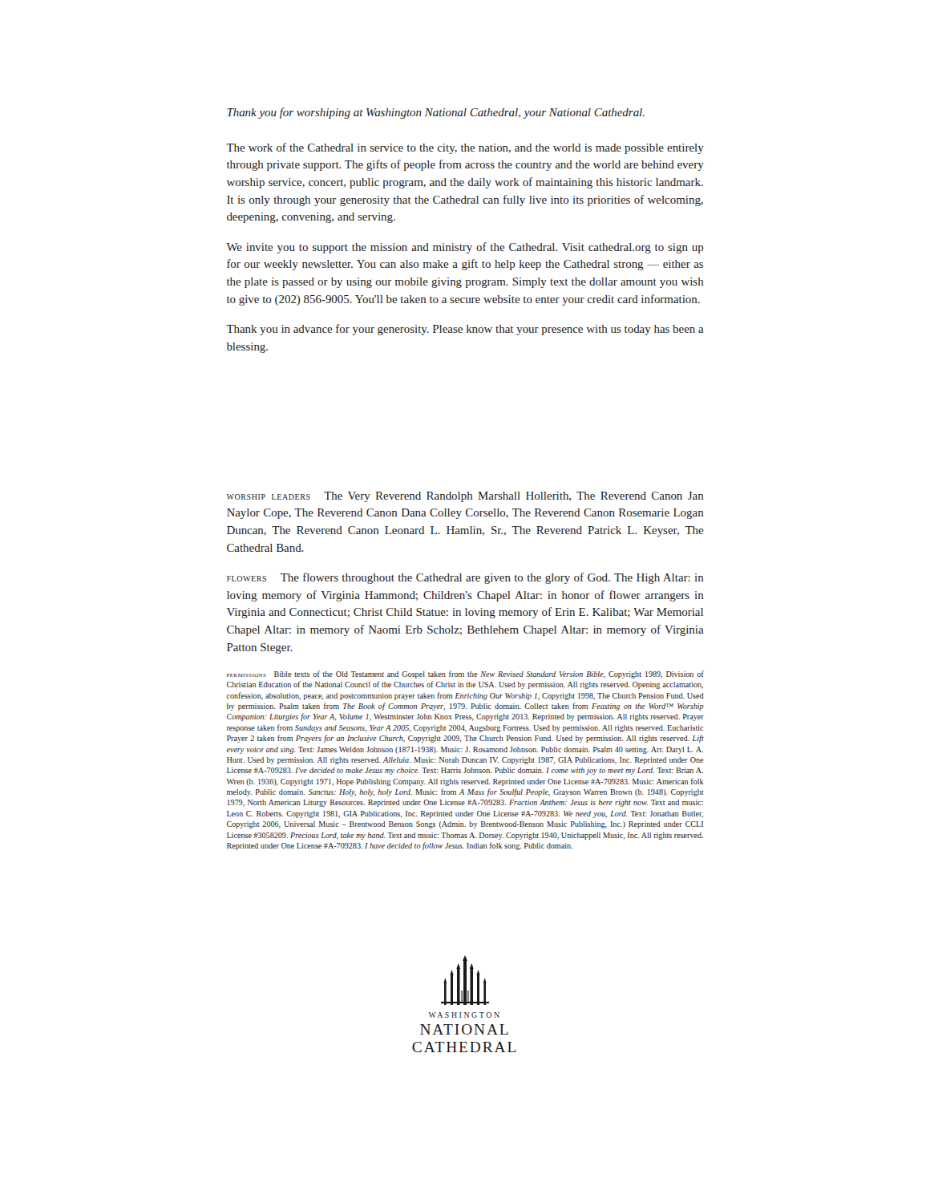Thank you for worshiping at Washington National Cathedral, your National Cathedral.
The work of the Cathedral in service to the city, the nation, and the world is made possible entirely through private support. The gifts of people from across the country and the world are behind every worship service, concert, public program, and the daily work of maintaining this historic landmark. It is only through your generosity that the Cathedral can fully live into its priorities of welcoming, deepening, convening, and serving.
We invite you to support the mission and ministry of the Cathedral. Visit cathedral.org to sign up for our weekly newsletter. You can also make a gift to help keep the Cathedral strong — either as the plate is passed or by using our mobile giving program. Simply text the dollar amount you wish to give to (202) 856-9005. You'll be taken to a secure website to enter your credit card information.
Thank you in advance for your generosity. Please know that your presence with us today has been a blessing.
worship leaders The Very Reverend Randolph Marshall Hollerith, The Reverend Canon Jan Naylor Cope, The Reverend Canon Dana Colley Corsello, The Reverend Canon Rosemarie Logan Duncan, The Reverend Canon Leonard L. Hamlin, Sr., The Reverend Patrick L. Keyser, The Cathedral Band.
flowers The flowers throughout the Cathedral are given to the glory of God. The High Altar: in loving memory of Virginia Hammond; Children's Chapel Altar: in honor of flower arrangers in Virginia and Connecticut; Christ Child Statue: in loving memory of Erin E. Kalibat; War Memorial Chapel Altar: in memory of Naomi Erb Scholz; Bethlehem Chapel Altar: in memory of Virginia Patton Steger.
permissions Bible texts of the Old Testament and Gospel taken from the New Revised Standard Version Bible, Copyright 1989, Division of Christian Education of the National Council of the Churches of Christ in the USA. Used by permission. All rights reserved. Opening acclamation, confession, absolution, peace, and postcommunion prayer taken from Enriching Our Worship 1, Copyright 1998, The Church Pension Fund. Used by permission. Psalm taken from The Book of Common Prayer, 1979. Public domain. Collect taken from Feasting on the Word™ Worship Companion: Liturgies for Year A, Volume 1, Westminster John Knox Press, Copyright 2013. Reprinted by permission. All rights reserved. Prayer response taken from Sundays and Seasons, Year A 2005, Copyright 2004, Augsburg Fortress. Used by permission. All rights reserved. Eucharistic Prayer 2 taken from Prayers for an Inclusive Church, Copyright 2009, The Church Pension Fund. Used by permission. All rights reserved. Lift every voice and sing. Text: James Weldon Johnson (1871-1938). Music: J. Rosamond Johnson. Public domain. Psalm 40 setting. Arr. Daryl L. A. Hunt. Used by permission. All rights reserved. Alleluia. Music: Norah Duncan IV. Copyright 1987, GIA Publications, Inc. Reprinted under One License #A-709283. I've decided to make Jesus my choice. Text: Harris Johnson. Public domain. I come with joy to meet my Lord. Text: Brian A. Wren (b. 1936), Copyright 1971, Hope Publishing Company. All rights reserved. Reprinted under One License #A-709283. Music: American folk melody. Public domain. Sanctus: Holy, holy, holy Lord. Music: from A Mass for Soulful People, Grayson Warren Brown (b. 1948). Copyright 1979, North American Liturgy Resources. Reprinted under One License #A-709283. Fraction Anthem: Jesus is here right now. Text and music: Leon C. Roberts. Copyright 1981, GIA Publications, Inc. Reprinted under One License #A-709283. We need you, Lord. Text: Jonathan Butler, Copyright 2006, Universal Music – Brentwood Benson Songs (Admin. by Brentwood-Benson Music Publishing, Inc.) Reprinted under CCLI License #3058209. Precious Lord, take my hand. Text and music: Thomas A. Dorsey. Copyright 1940, Unichappell Music, Inc. All rights reserved. Reprinted under One License #A-709283. I have decided to follow Jesus. Indian folk song. Public domain.
Washington
National
Cathedral